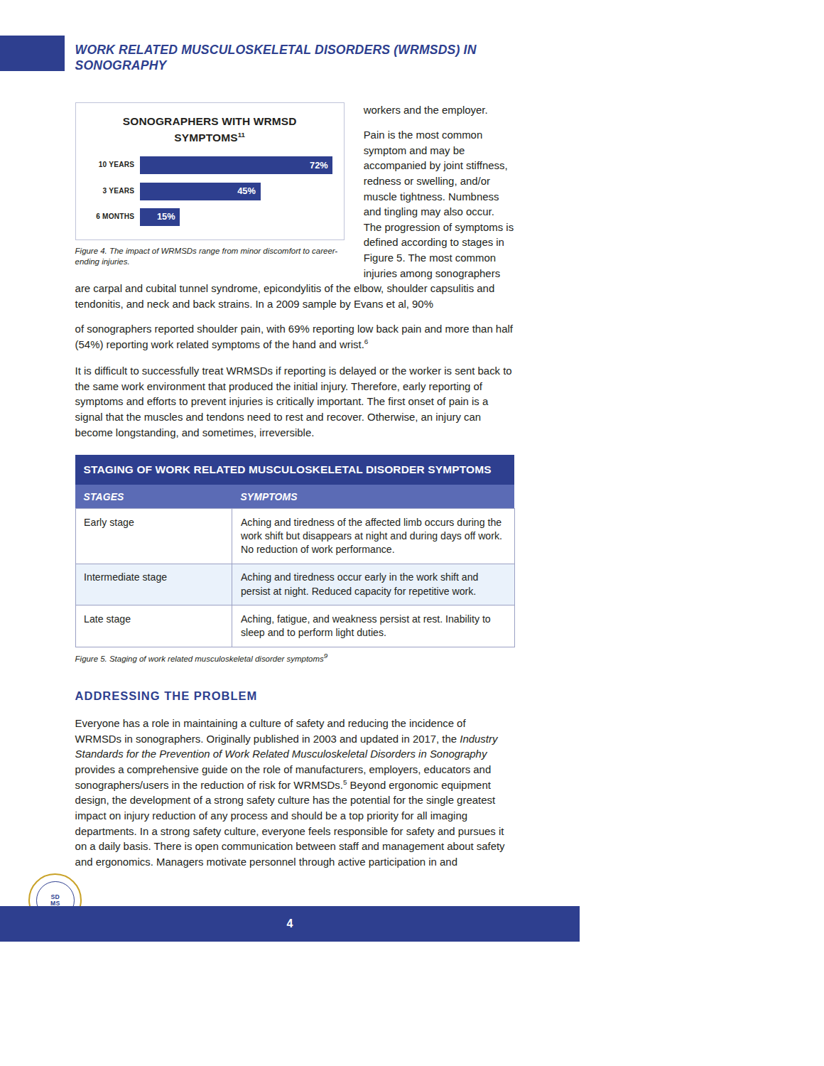Work Related Musculoskeletal Disorders (WRMSDs) in Sonography
SONOGRAPHERS WITH WRMSD SYMPTOMS11
10 YEARS
72%
3 YEARS
45%
6 MONTHS
15%
Figure 4. The impact of WRMSDs range from minor discomfort to career-ending injuries.
workers and the employer.
Pain is the most common symptom and may be accompanied by joint stiffness, redness or swelling, and/or muscle tightness. Numbness and tingling may also occur. The progression of symptoms is defined according to stages in Figure 5. The most common injuries among sonographers are carpal and cubital tunnel syndrome, epicondylitis of the elbow, shoulder capsulitis and tendonitis, and neck and back strains. In a 2009 sample by Evans et al, 90%
of sonographers reported shoulder pain, with 69% reporting low back pain and more than half (54%) reporting work related symptoms of the hand and wrist.6
It is difficult to successfully treat WRMSDs if reporting is delayed or the worker is sent back to the same work environment that produced the initial injury. Therefore, early reporting of symptoms and efforts to prevent injuries is critically important. The first onset of pain is a signal that the muscles and tendons need to rest and recover. Otherwise, an injury can become longstanding, and sometimes, irreversible.
| STAGING OF WORK RELATED MUSCULOSKELETAL DISORDER SYMPTOMS |
| --- |
| STAGES | SYMPTOMS |
| Early stage | Aching and tiredness of the affected limb occurs during the work shift but disappears at night and during days off work. No reduction of work performance. |
| Intermediate stage | Aching and tiredness occur early in the work shift and persist at night. Reduced capacity for repetitive work. |
| Late stage | Aching, fatigue, and weakness persist at rest. Inability to sleep and to perform light duties. |
Figure 5. Staging of work related musculoskeletal disorder symptoms9
Addressing the Problem
Everyone has a role in maintaining a culture of safety and reducing the incidence of WRMSDs in sonographers. Originally published in 2003 and updated in 2017, the Industry Standards for the Prevention of Work Related Musculoskeletal Disorders in Sonography provides a comprehensive guide on the role of manufacturers, employers, educators and sonographers/users in the reduction of risk for WRMSDs.5 Beyond ergonomic equipment design, the development of a strong safety culture has the potential for the single greatest impact on injury reduction of any process and should be a top priority for all imaging departments. In a strong safety culture, everyone feels responsible for safety and pursues it on a daily basis. There is open communication between staff and management about safety and ergonomics. Managers motivate personnel through active participation in and
SD
MS
4